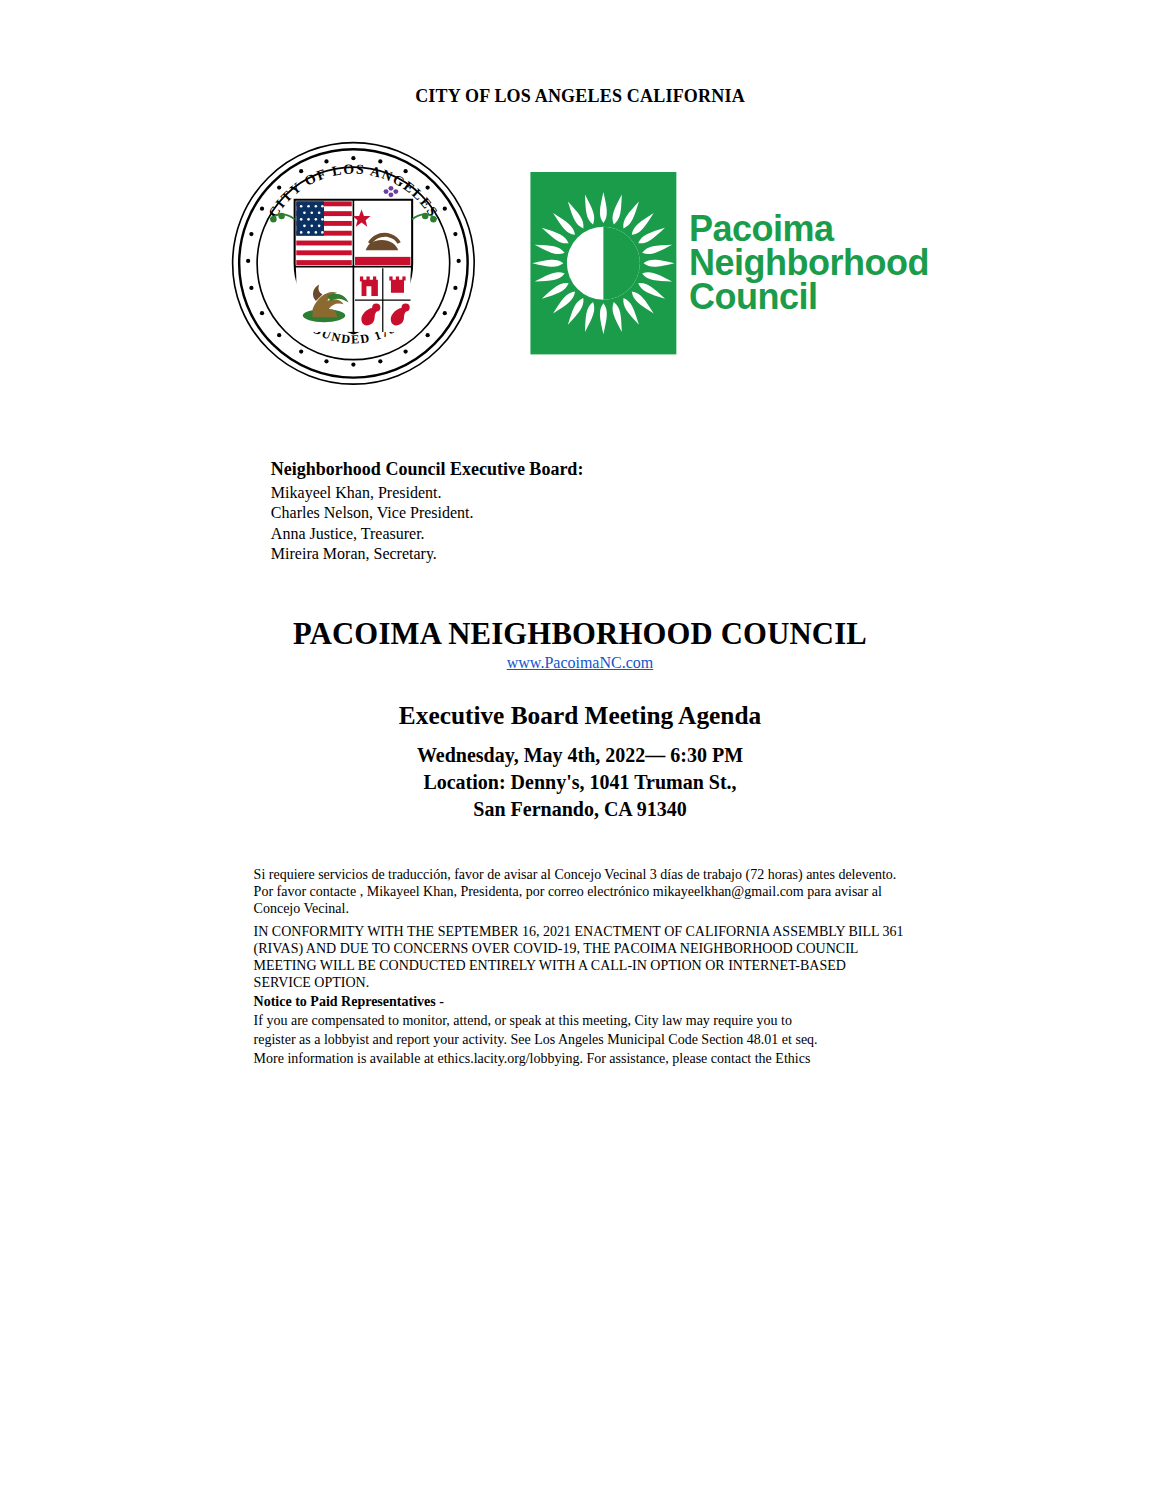CITY OF LOS ANGELES CALIFORNIA
CITY OF LOS ANGELES FOUNDED 1781
Pacoima
Neighborhood
Council
Neighborhood Council Executive Board:
Mikayeel Khan, President.
Charles Nelson, Vice President.
Anna Justice, Treasurer.
Mireira Moran, Secretary.
PACOIMA NEIGHBORHOOD COUNCIL
www.PacoimaNC.com
Executive Board Meeting Agenda
Wednesday, May 4th, 2022— 6:30 PM
Location: Denny's, 1041 Truman St.,
San Fernando, CA 91340
Si requiere servicios de traducción, favor de avisar al Concejo Vecinal 3 días de trabajo (72 horas) antes delevento. Por favor contacte , Mikayeel Khan, Presidenta, por correo electrónico mikayeelkhan@gmail.com para avisar al Concejo Vecinal.
IN CONFORMITY WITH THE SEPTEMBER 16, 2021 ENACTMENT OF CALIFORNIA ASSEMBLY BILL 361 (RIVAS) AND DUE TO CONCERNS OVER COVID-19, THE PACOIMA NEIGHBORHOOD COUNCIL MEETING WILL BE CONDUCTED ENTIRELY WITH A CALL-IN OPTION OR INTERNET-BASED SERVICE OPTION.
Notice to Paid Representatives -
If you are compensated to monitor, attend, or speak at this meeting, City law may require you to
register as a lobbyist and report your activity. See Los Angeles Municipal Code Section 48.01 et seq.
More information is available at ethics.lacity.org/lobbying. For assistance, please contact the Ethics